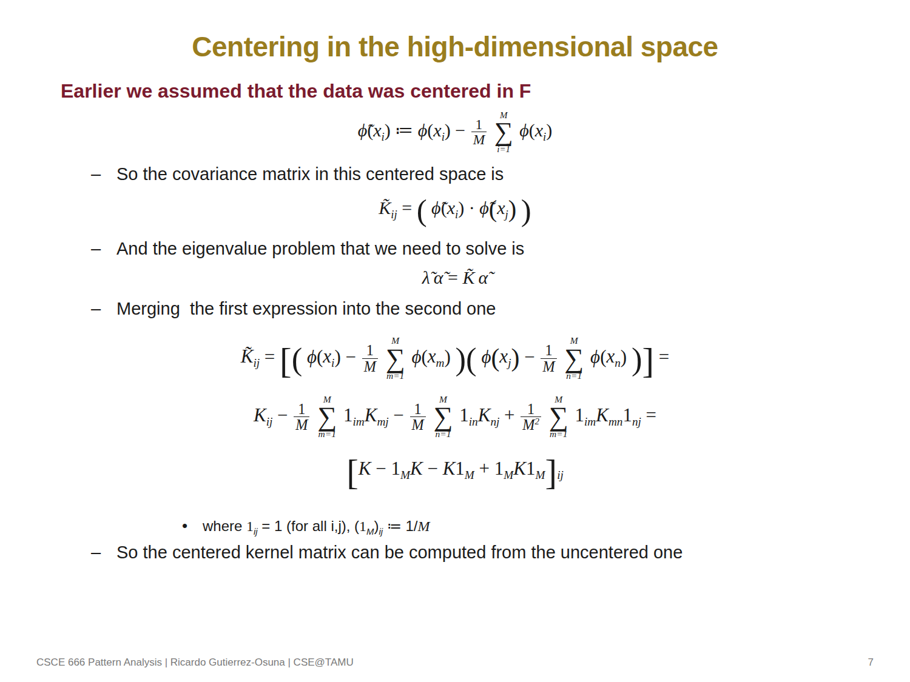Centering in the high-dimensional space
Earlier we assumed that the data was centered in F
ϕ̃(xi) ≔ ϕ(xi) − 1 M M∑i=1 ϕ(xi)
So the covariance matrix in this centered space is
K̃ij = ( ϕ̃(xi) · ϕ̃(xj) )
And the eigenvalue problem that we need to solve is
λ̃ α̃ = K̃ α̃
Merging the first expression into the second one
K̃ij = [( ϕ(xi) − 1 M M∑m=1 ϕ(xm) )( ϕ(xj) − 1 M M∑n=1 ϕ(xn) )] =
Kij − 1 M M∑m=1 1imKmj − 1 M M∑n=1 1inKnj + 1 M2 M∑m=1 1imKmn 1nj =
[K − 1MK − K 1M + 1MK 1M]ij
where 1ij = 1 (for all i,j), (1M)ij ≔ 1/M
So the centered kernel matrix can be computed from the uncentered one
CSCE 666 Pattern Analysis | Ricardo Gutierrez-Osuna | CSE@TAMU 7